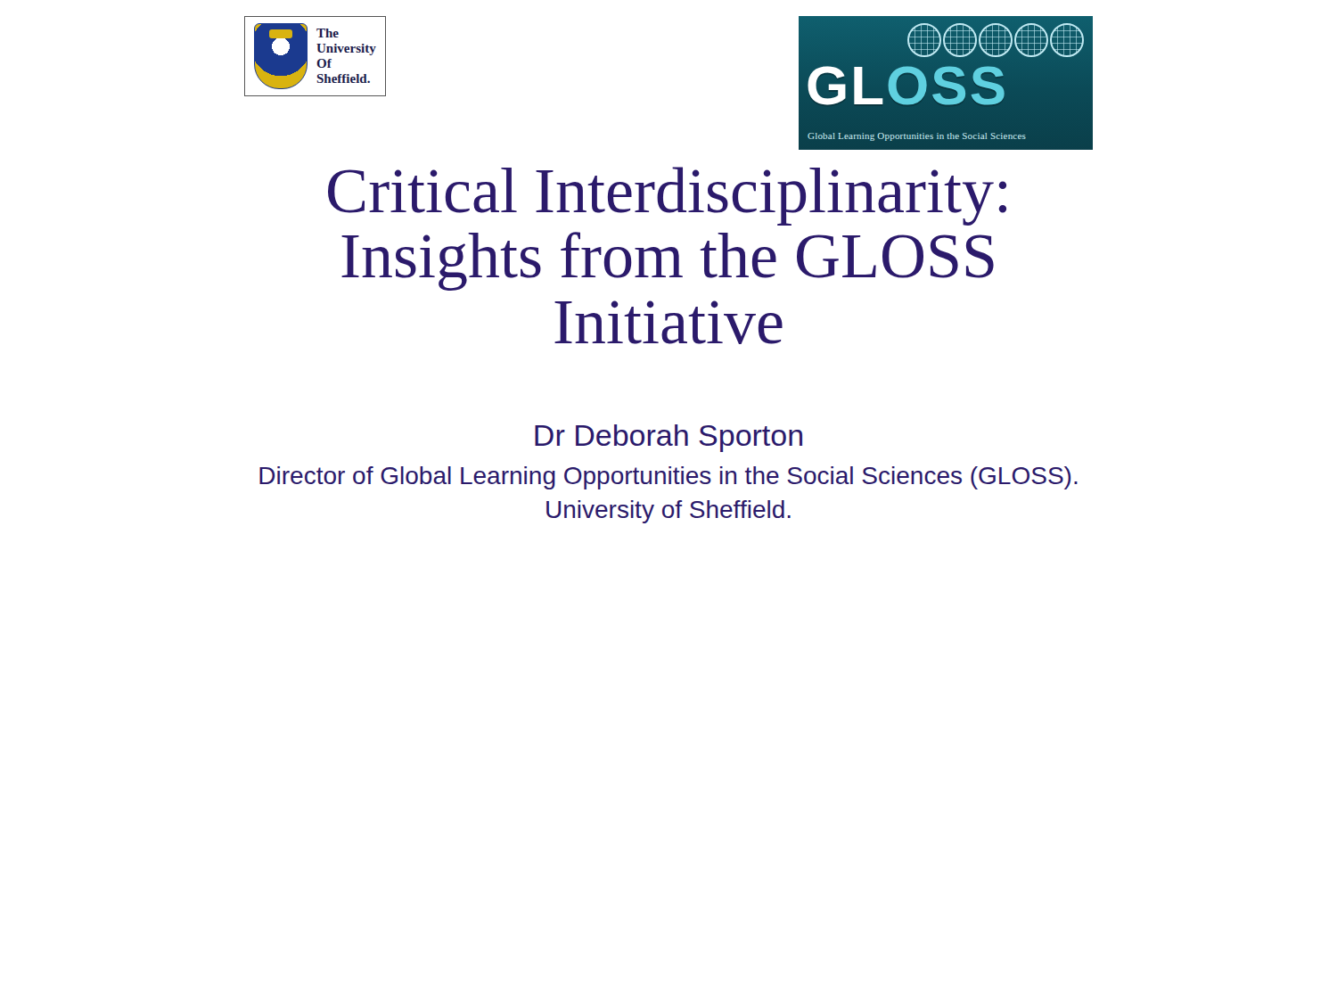The
University
Of
Sheffield.
GLOSS
Global Learning Opportunities in the Social Sciences
Critical Interdisciplinarity: Insights from the GLOSS Initiative
Dr Deborah Sporton
Director of Global Learning Opportunities in the Social Sciences (GLOSS). University of Sheffield.